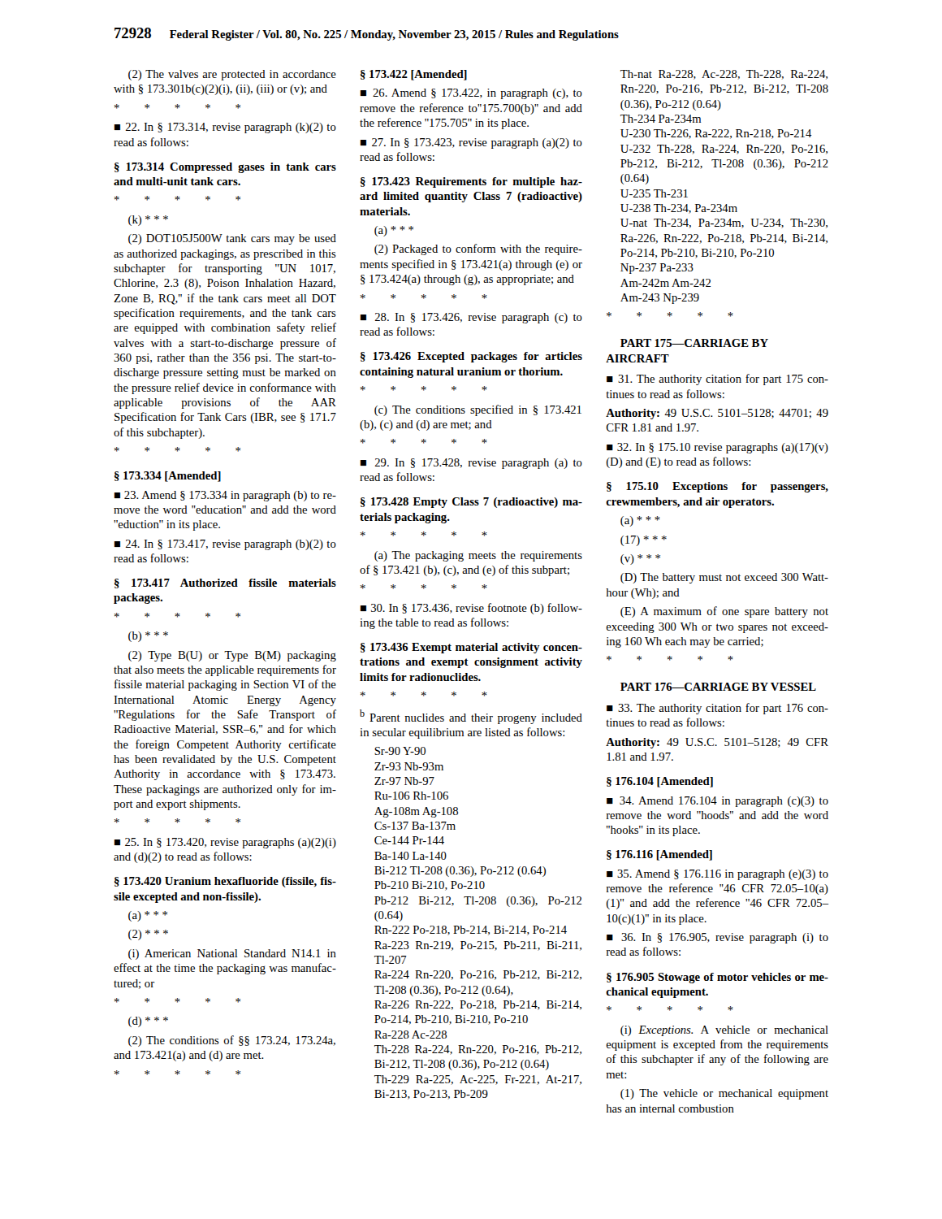72928 Federal Register / Vol. 80, No. 225 / Monday, November 23, 2015 / Rules and Regulations
(2) The valves are protected in accordance with § 173.301b(c)(2)(i), (ii), (iii) or (v); and
* * * * *
22. In § 173.314, revise paragraph (k)(2) to read as follows:
§ 173.314 Compressed gases in tank cars and multi-unit tank cars.
* * * * *
(k) * * *
(2) DOT105J500W tank cars may be used as authorized packagings, as prescribed in this subchapter for transporting ''UN 1017, Chlorine, 2.3 (8), Poison Inhalation Hazard, Zone B, RQ,'' if the tank cars meet all DOT specification requirements, and the tank cars are equipped with combination safety relief valves with a start-to-discharge pressure of 360 psi, rather than the 356 psi. The start-to-discharge pressure setting must be marked on the pressure relief device in conformance with applicable provisions of the AAR Specification for Tank Cars (IBR, see § 171.7 of this subchapter).
* * * * *
§ 173.334 [Amended]
23. Amend § 173.334 in paragraph (b) to remove the word ''education'' and add the word ''eduction'' in its place.
24. In § 173.417, revise paragraph (b)(2) to read as follows:
§ 173.417 Authorized fissile materials packages.
* * * * *
(b) * * *
(2) Type B(U) or Type B(M) packaging that also meets the applicable requirements for fissile material packaging in Section VI of the International Atomic Energy Agency ''Regulations for the Safe Transport of Radioactive Material, SSR–6,'' and for which the foreign Competent Authority certificate has been revalidated by the U.S. Competent Authority in accordance with § 173.473. These packagings are authorized only for import and export shipments.
* * * * *
25. In § 173.420, revise paragraphs (a)(2)(i) and (d)(2) to read as follows:
§ 173.420 Uranium hexafluoride (fissile, fissile excepted and non-fissile).
(a) * * *
(2) * * *
(i) American National Standard N14.1 in effect at the time the packaging was manufactured; or
* * * * *
(d) * * *
(2) The conditions of §§ 173.24, 173.24a, and 173.421(a) and (d) are met.
* * * * *
§ 173.422 [Amended]
26. Amend § 173.422, in paragraph (c), to remove the reference to''175.700(b)'' and add the reference ''175.705'' in its place.
27. In § 173.423, revise paragraph (a)(2) to read as follows:
§ 173.423 Requirements for multiple hazard limited quantity Class 7 (radioactive) materials.
(a) * * *
(2) Packaged to conform with the requirements specified in § 173.421(a) through (e) or § 173.424(a) through (g), as appropriate; and
* * * * *
28. In § 173.426, revise paragraph (c) to read as follows:
§ 173.426 Excepted packages for articles containing natural uranium or thorium.
* * * * *
(c) The conditions specified in § 173.421 (b), (c) and (d) are met; and
* * * * *
29. In § 173.428, revise paragraph (a) to read as follows:
§ 173.428 Empty Class 7 (radioactive) materials packaging.
* * * * *
(a) The packaging meets the requirements of § 173.421 (b), (c), and (e) of this subpart;
* * * * *
30. In § 173.436, revise footnote (b) following the table to read as follows:
§ 173.436 Exempt material activity concentrations and exempt consignment activity limits for radionuclides.
* * * * *
b Parent nuclides and their progeny included in secular equilibrium are listed as follows:
Sr-90 Y-90
Zr-93 Nb-93m
Zr-97 Nb-97
Ru-106 Rh-106
Ag-108m Ag-108
Cs-137 Ba-137m
Ce-144 Pr-144
Ba-140 La-140
Bi-212 Tl-208 (0.36), Po-212 (0.64)
Pb-210 Bi-210, Po-210
Pb-212 Bi-212, Tl-208 (0.36), Po-212 (0.64)
Rn-222 Po-218, Pb-214, Bi-214, Po-214
Ra-223 Rn-219, Po-215, Pb-211, Bi-211, Tl-207
Ra-224 Rn-220, Po-216, Pb-212, Bi-212, Tl-208 (0.36), Po-212 (0.64),
Ra-226 Rn-222, Po-218, Pb-214, Bi-214, Po-214, Pb-210, Bi-210, Po-210
Ra-228 Ac-228
Th-228 Ra-224, Rn-220, Po-216, Pb-212, Bi-212, Tl-208 (0.36), Po-212 (0.64)
Th-229 Ra-225, Ac-225, Fr-221, At-217, Bi-213, Po-213, Pb-209
Th-nat Ra-228, Ac-228, Th-228, Ra-224, Rn-220, Po-216, Pb-212, Bi-212, Tl-208 (0.36), Po-212 (0.64)
Th-234 Pa-234m
U-230 Th-226, Ra-222, Rn-218, Po-214
U-232 Th-228, Ra-224, Rn-220, Po-216, Pb-212, Bi-212, Tl-208 (0.36), Po-212 (0.64)
U-235 Th-231
U-238 Th-234, Pa-234m
U-nat Th-234, Pa-234m, U-234, Th-230, Ra-226, Rn-222, Po-218, Pb-214, Bi-214, Po-214, Pb-210, Bi-210, Po-210
Np-237 Pa-233
Am-242m Am-242
Am-243 Np-239
* * * * *
PART 175—CARRIAGE BY AIRCRAFT
31. The authority citation for part 175 continues to read as follows:
Authority: 49 U.S.C. 5101–5128; 44701; 49 CFR 1.81 and 1.97.
32. In § 175.10 revise paragraphs (a)(17)(v)(D) and (E) to read as follows:
§ 175.10 Exceptions for passengers, crewmembers, and air operators.
(a) * * *
(17) * * *
(v) * * *
(D) The battery must not exceed 300 Watt-hour (Wh); and
(E) A maximum of one spare battery not exceeding 300 Wh or two spares not exceeding 160 Wh each may be carried;
* * * * *
PART 176—CARRIAGE BY VESSEL
33. The authority citation for part 176 continues to read as follows:
Authority: 49 U.S.C. 5101–5128; 49 CFR 1.81 and 1.97.
§ 176.104 [Amended]
34. Amend 176.104 in paragraph (c)(3) to remove the word ''hoods'' and add the word ''hooks'' in its place.
§ 176.116 [Amended]
35. Amend § 176.116 in paragraph (e)(3) to remove the reference ''46 CFR 72.05–10(a)(1)'' and add the reference ''46 CFR 72.05–10(c)(1)'' in its place.
36. In § 176.905, revise paragraph (i) to read as follows:
§ 176.905 Stowage of motor vehicles or mechanical equipment.
* * * * *
(i) Exceptions. A vehicle or mechanical equipment is excepted from the requirements of this subchapter if any of the following are met:
(1) The vehicle or mechanical equipment has an internal combustion